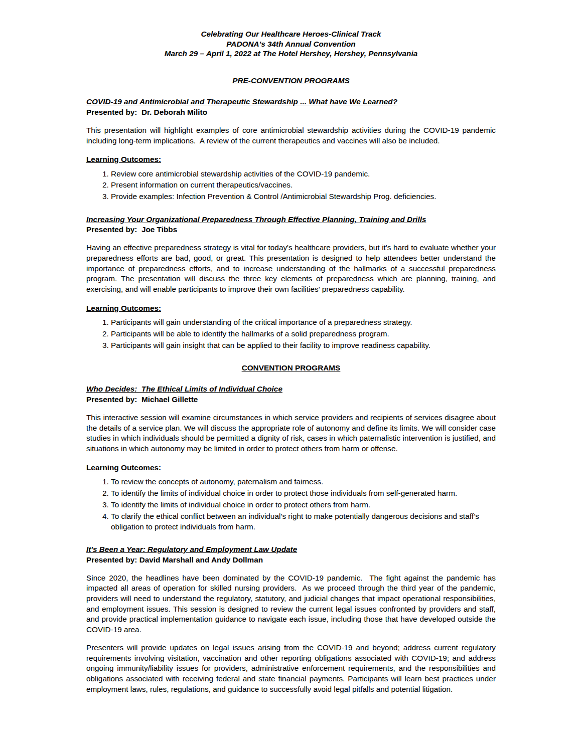Celebrating Our Healthcare Heroes-Clinical Track
PADONA's 34th Annual Convention
March 29 – April 1, 2022 at The Hotel Hershey, Hershey, Pennsylvania
PRE-CONVENTION PROGRAMS
COVID-19 and Antimicrobial and Therapeutic Stewardship ... What have We Learned?
Presented by: Dr. Deborah Milito
This presentation will highlight examples of core antimicrobial stewardship activities during the COVID-19 pandemic including long-term implications. A review of the current therapeutics and vaccines will also be included.
Learning Outcomes:
Review core antimicrobial stewardship activities of the COVID-19 pandemic.
Present information on current therapeutics/vaccines.
Provide examples: Infection Prevention & Control /Antimicrobial Stewardship Prog. deficiencies.
Increasing Your Organizational Preparedness Through Effective Planning, Training and Drills
Presented by: Joe Tibbs
Having an effective preparedness strategy is vital for today's healthcare providers, but it's hard to evaluate whether your preparedness efforts are bad, good, or great. This presentation is designed to help attendees better understand the importance of preparedness efforts, and to increase understanding of the hallmarks of a successful preparedness program. The presentation will discuss the three key elements of preparedness which are planning, training, and exercising, and will enable participants to improve their own facilities’ preparedness capability.
Learning Outcomes:
Participants will gain understanding of the critical importance of a preparedness strategy.
Participants will be able to identify the hallmarks of a solid preparedness program.
Participants will gain insight that can be applied to their facility to improve readiness capability.
CONVENTION PROGRAMS
Who Decides: The Ethical Limits of Individual Choice
Presented by: Michael Gillette
This interactive session will examine circumstances in which service providers and recipients of services disagree about the details of a service plan. We will discuss the appropriate role of autonomy and define its limits. We will consider case studies in which individuals should be permitted a dignity of risk, cases in which paternalistic intervention is justified, and situations in which autonomy may be limited in order to protect others from harm or offense.
Learning Outcomes:
To review the concepts of autonomy, paternalism and fairness.
To identify the limits of individual choice in order to protect those individuals from self-generated harm.
To identify the limits of individual choice in order to protect others from harm.
To clarify the ethical conflict between an individual’s right to make potentially dangerous decisions and staff’s obligation to protect individuals from harm.
It's Been a Year: Regulatory and Employment Law Update
Presented by: David Marshall and Andy Dollman
Since 2020, the headlines have been dominated by the COVID-19 pandemic. The fight against the pandemic has impacted all areas of operation for skilled nursing providers. As we proceed through the third year of the pandemic, providers will need to understand the regulatory, statutory, and judicial changes that impact operational responsibilities, and employment issues. This session is designed to review the current legal issues confronted by providers and staff, and provide practical implementation guidance to navigate each issue, including those that have developed outside the COVID-19 area.
Presenters will provide updates on legal issues arising from the COVID-19 and beyond; address current regulatory requirements involving visitation, vaccination and other reporting obligations associated with COVID-19; and address ongoing immunity/liability issues for providers, administrative enforcement requirements, and the responsibilities and obligations associated with receiving federal and state financial payments. Participants will learn best practices under employment laws, rules, regulations, and guidance to successfully avoid legal pitfalls and potential litigation.